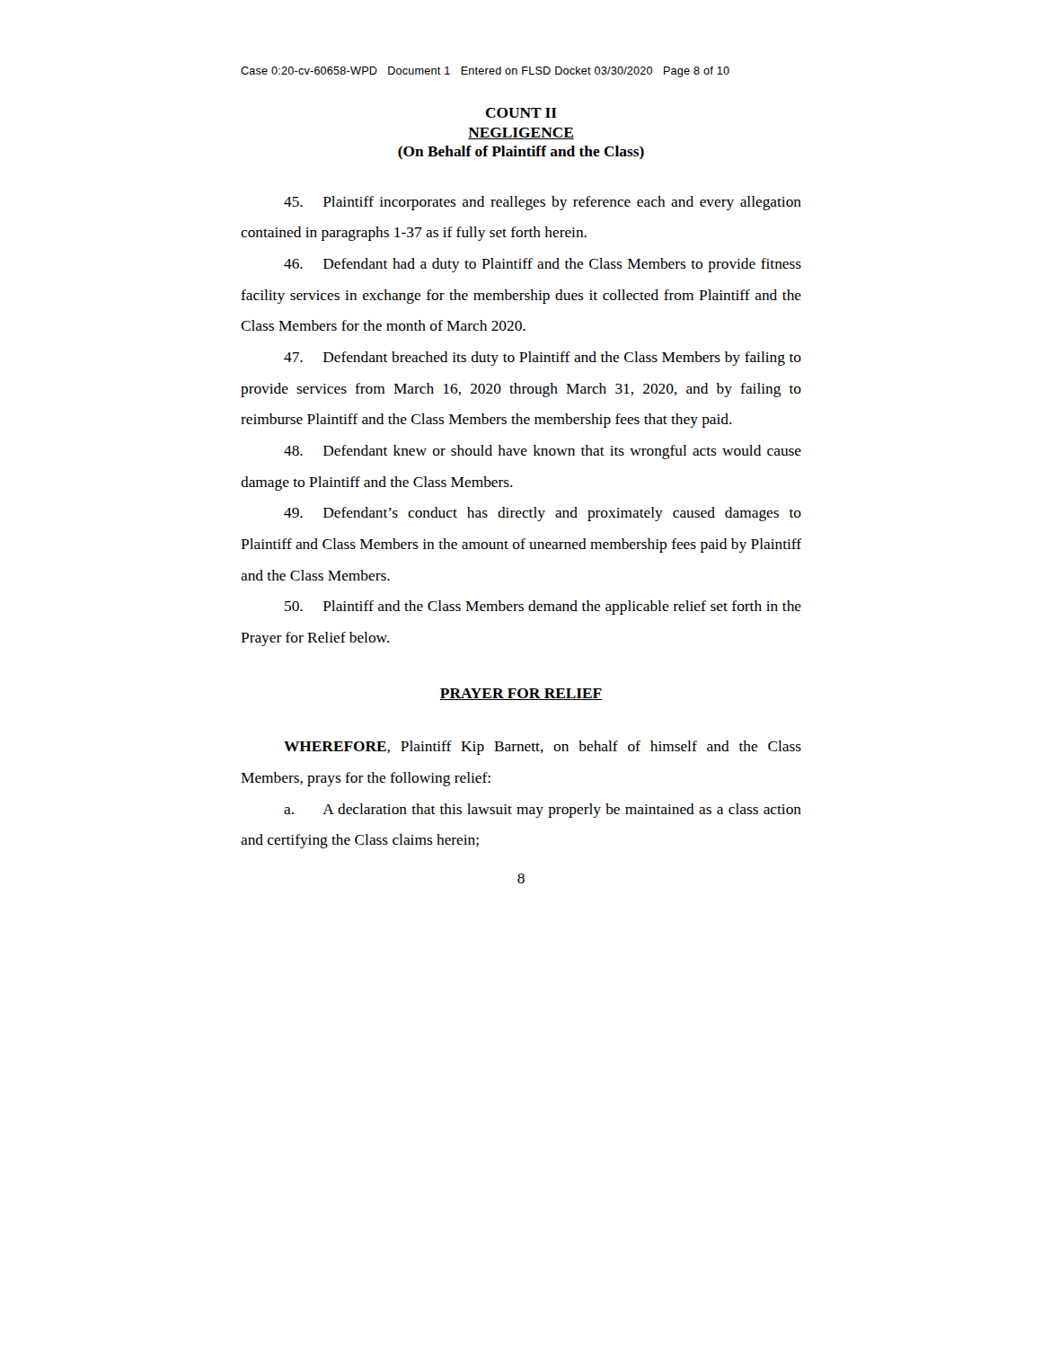Case 0:20-cv-60658-WPD Document 1 Entered on FLSD Docket 03/30/2020 Page 8 of 10
COUNT II
NEGLIGENCE
(On Behalf of Plaintiff and the Class)
45. Plaintiff incorporates and realleges by reference each and every allegation contained in paragraphs 1-37 as if fully set forth herein.
46. Defendant had a duty to Plaintiff and the Class Members to provide fitness facility services in exchange for the membership dues it collected from Plaintiff and the Class Members for the month of March 2020.
47. Defendant breached its duty to Plaintiff and the Class Members by failing to provide services from March 16, 2020 through March 31, 2020, and by failing to reimburse Plaintiff and the Class Members the membership fees that they paid.
48. Defendant knew or should have known that its wrongful acts would cause damage to Plaintiff and the Class Members.
49. Defendant’s conduct has directly and proximately caused damages to Plaintiff and Class Members in the amount of unearned membership fees paid by Plaintiff and the Class Members.
50. Plaintiff and the Class Members demand the applicable relief set forth in the Prayer for Relief below.
PRAYER FOR RELIEF
WHEREFORE, Plaintiff Kip Barnett, on behalf of himself and the Class Members, prays for the following relief:
a. A declaration that this lawsuit may properly be maintained as a class action and certifying the Class claims herein;
8